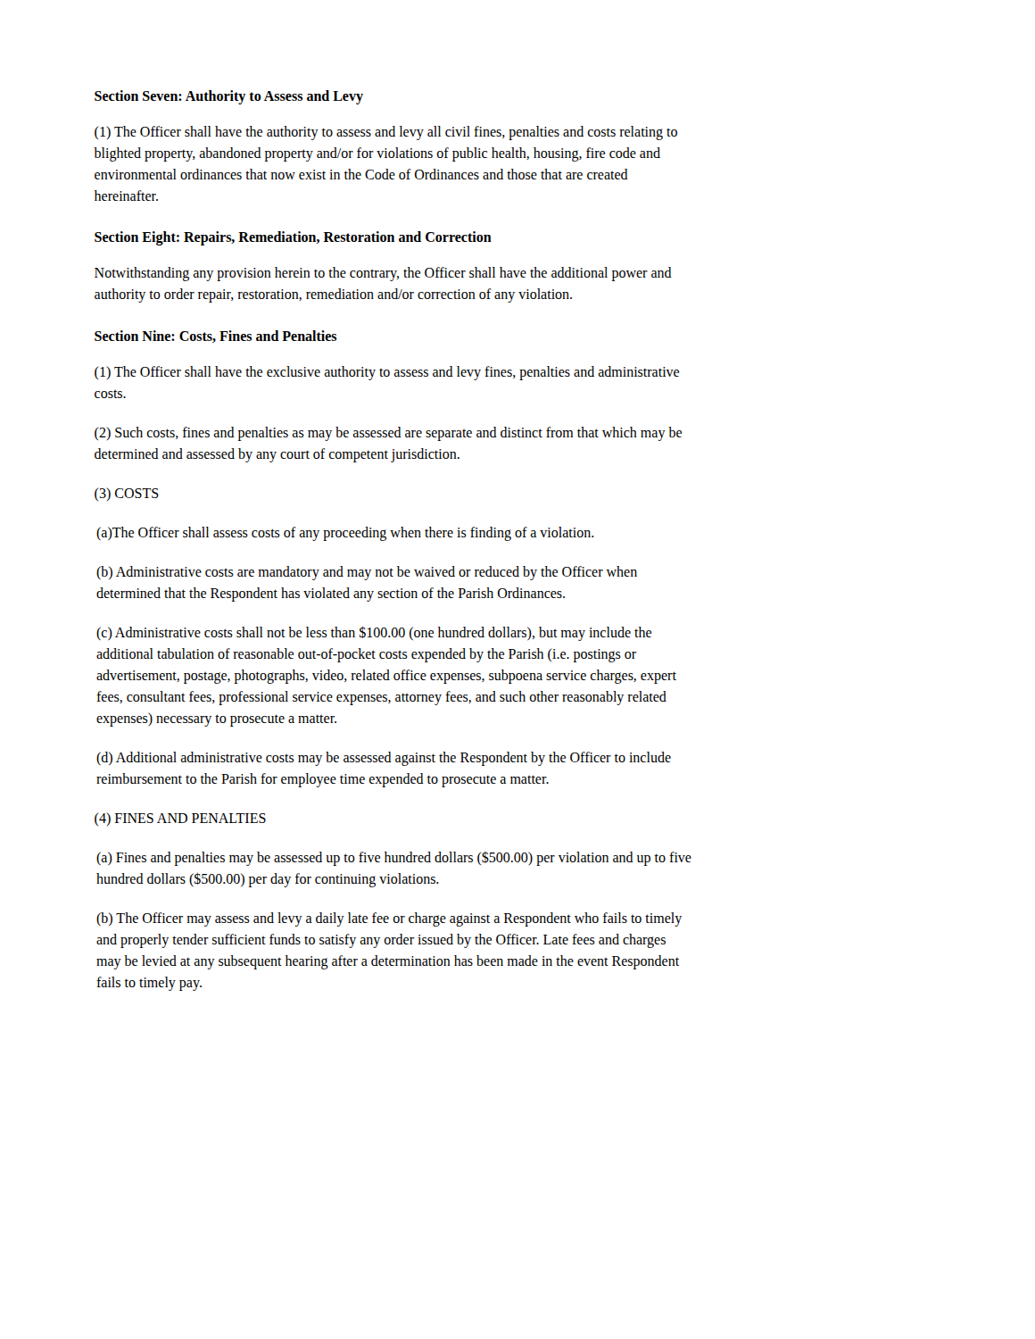Section Seven: Authority to Assess and Levy
(1) The Officer shall have the authority to assess and levy all civil fines, penalties and costs relating to blighted property, abandoned property and/or for violations of public health, housing, fire code and environmental ordinances that now exist in the Code of Ordinances and those that are created hereinafter.
Section Eight: Repairs, Remediation, Restoration and Correction
Notwithstanding any provision herein to the contrary, the Officer shall have the additional power and authority to order repair, restoration, remediation and/or correction of any violation.
Section Nine: Costs, Fines and Penalties
(1) The Officer shall have the exclusive authority to assess and levy fines, penalties and administrative costs.
(2) Such costs, fines and penalties as may be assessed are separate and distinct from that which may be determined and assessed by any court of competent jurisdiction.
(3) COSTS
(a)The Officer shall assess costs of any proceeding when there is finding of a violation.
(b) Administrative costs are mandatory and may not be waived or reduced by the Officer when determined that the Respondent has violated any section of the Parish Ordinances.
(c) Administrative costs shall not be less than $100.00 (one hundred dollars), but may include the additional tabulation of reasonable out-of-pocket costs expended by the Parish (i.e. postings or advertisement, postage, photographs, video, related office expenses, subpoena service charges, expert fees, consultant fees, professional service expenses, attorney fees, and such other reasonably related expenses) necessary to prosecute a matter.
(d) Additional administrative costs may be assessed against the Respondent by the Officer to include reimbursement to the Parish for employee time expended to prosecute a matter.
(4) FINES AND PENALTIES
(a) Fines and penalties may be assessed up to five hundred dollars ($500.00) per violation and up to five hundred dollars ($500.00) per day for continuing violations.
(b) The Officer may assess and levy a daily late fee or charge against a Respondent who fails to timely and properly tender sufficient funds to satisfy any order issued by the Officer. Late fees and charges may be levied at any subsequent hearing after a determination has been made in the event Respondent fails to timely pay.